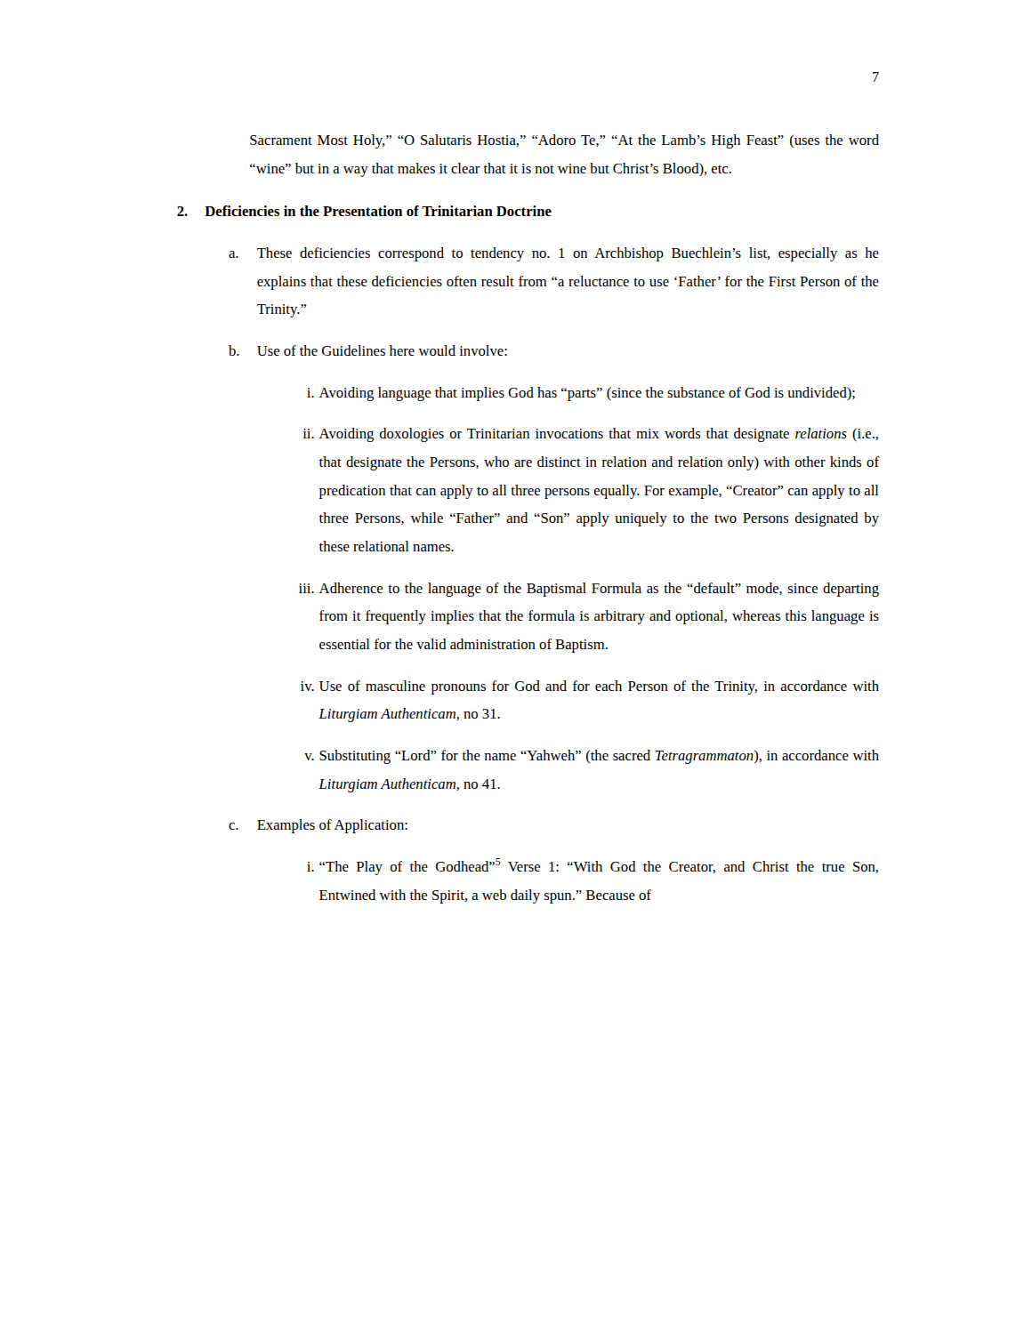7
Sacrament Most Holy,” “O Salutaris Hostia,” “Adoro Te,” “At the Lamb’s High Feast” (uses the word “wine” but in a way that makes it clear that it is not wine but Christ’s Blood), etc.
2. Deficiencies in the Presentation of Trinitarian Doctrine
a. These deficiencies correspond to tendency no. 1 on Archbishop Buechlein’s list, especially as he explains that these deficiencies often result from “a reluctance to use ‘Father’ for the First Person of the Trinity.”
b. Use of the Guidelines here would involve:
i. Avoiding language that implies God has “parts” (since the substance of God is undivided);
ii. Avoiding doxologies or Trinitarian invocations that mix words that designate relations (i.e., that designate the Persons, who are distinct in relation and relation only) with other kinds of predication that can apply to all three persons equally. For example, “Creator” can apply to all three Persons, while “Father” and “Son” apply uniquely to the two Persons designated by these relational names.
iii. Adherence to the language of the Baptismal Formula as the “default” mode, since departing from it frequently implies that the formula is arbitrary and optional, whereas this language is essential for the valid administration of Baptism.
iv. Use of masculine pronouns for God and for each Person of the Trinity, in accordance with Liturgiam Authenticam, no 31.
v. Substituting “Lord” for the name “Yahweh” (the sacred Tetragrammaton), in accordance with Liturgiam Authenticam, no 41.
c. Examples of Application:
i. “The Play of the Godhead”5 Verse 1: “With God the Creator, and Christ the true Son, Entwined with the Spirit, a web daily spun.” Because of